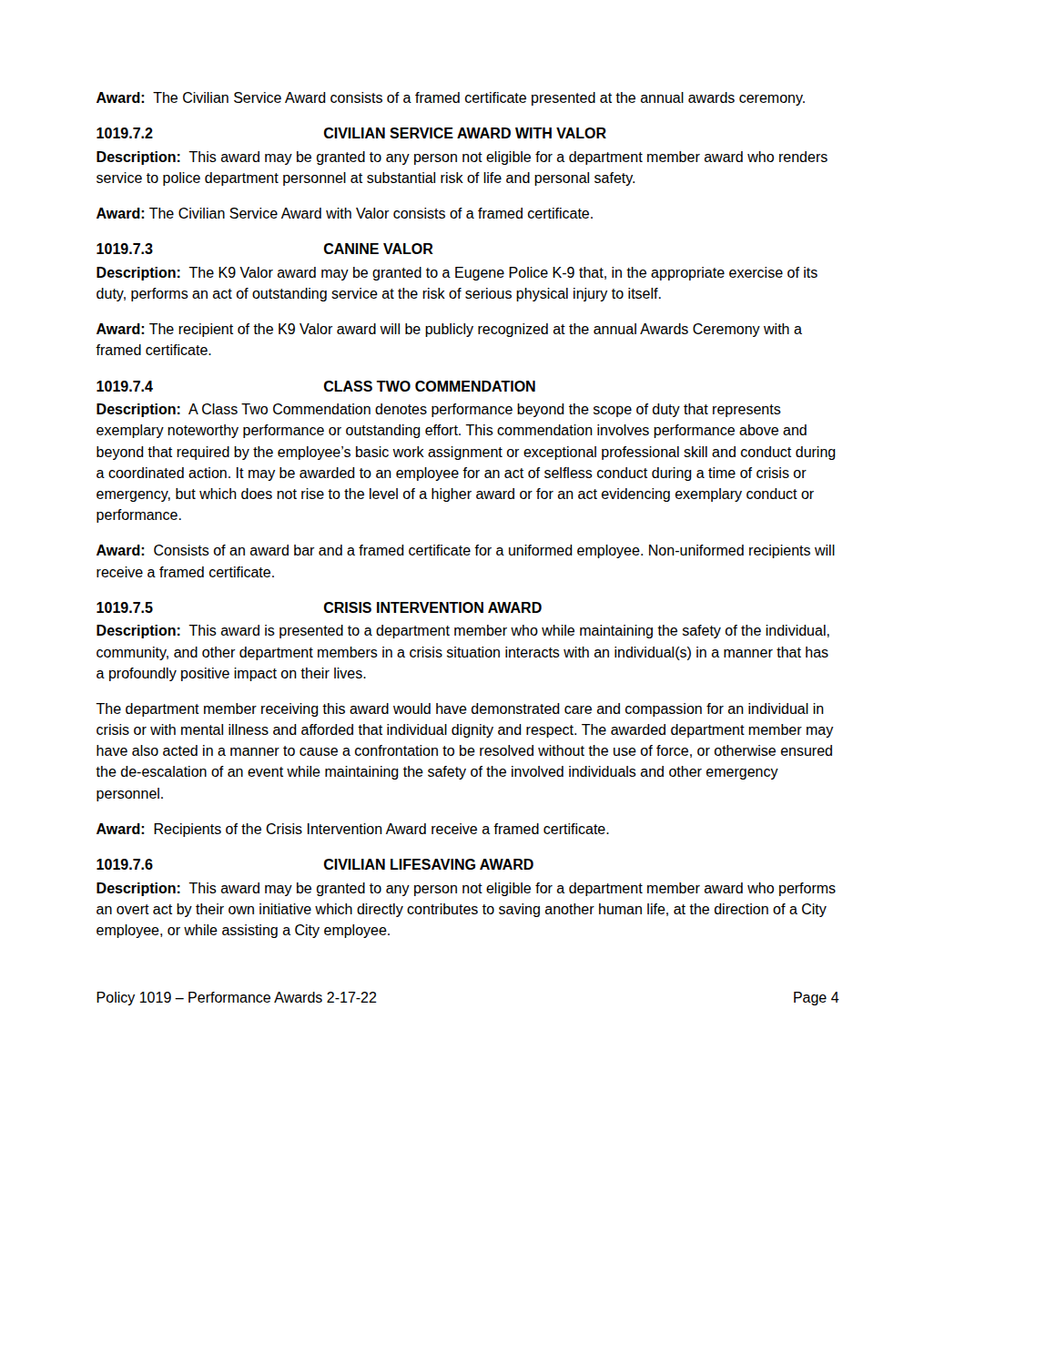Award: The Civilian Service Award consists of a framed certificate presented at the annual awards ceremony.
1019.7.2 CIVILIAN SERVICE AWARD WITH VALOR
Description: This award may be granted to any person not eligible for a department member award who renders service to police department personnel at substantial risk of life and personal safety.
Award: The Civilian Service Award with Valor consists of a framed certificate.
1019.7.3 CANINE VALOR
Description: The K9 Valor award may be granted to a Eugene Police K-9 that, in the appropriate exercise of its duty, performs an act of outstanding service at the risk of serious physical injury to itself.
Award: The recipient of the K9 Valor award will be publicly recognized at the annual Awards Ceremony with a framed certificate.
1019.7.4 CLASS TWO COMMENDATION
Description: A Class Two Commendation denotes performance beyond the scope of duty that represents exemplary noteworthy performance or outstanding effort. This commendation involves performance above and beyond that required by the employee’s basic work assignment or exceptional professional skill and conduct during a coordinated action. It may be awarded to an employee for an act of selfless conduct during a time of crisis or emergency, but which does not rise to the level of a higher award or for an act evidencing exemplary conduct or performance.
Award: Consists of an award bar and a framed certificate for a uniformed employee. Non-uniformed recipients will receive a framed certificate.
1019.7.5 CRISIS INTERVENTION AWARD
Description: This award is presented to a department member who while maintaining the safety of the individual, community, and other department members in a crisis situation interacts with an individual(s) in a manner that has a profoundly positive impact on their lives.
The department member receiving this award would have demonstrated care and compassion for an individual in crisis or with mental illness and afforded that individual dignity and respect. The awarded department member may have also acted in a manner to cause a confrontation to be resolved without the use of force, or otherwise ensured the de-escalation of an event while maintaining the safety of the involved individuals and other emergency personnel.
Award: Recipients of the Crisis Intervention Award receive a framed certificate.
1019.7.6 CIVILIAN LIFESAVING AWARD
Description: This award may be granted to any person not eligible for a department member award who performs an overt act by their own initiative which directly contributes to saving another human life, at the direction of a City employee, or while assisting a City employee.
Policy 1019 – Performance Awards 2-17-22 Page 4